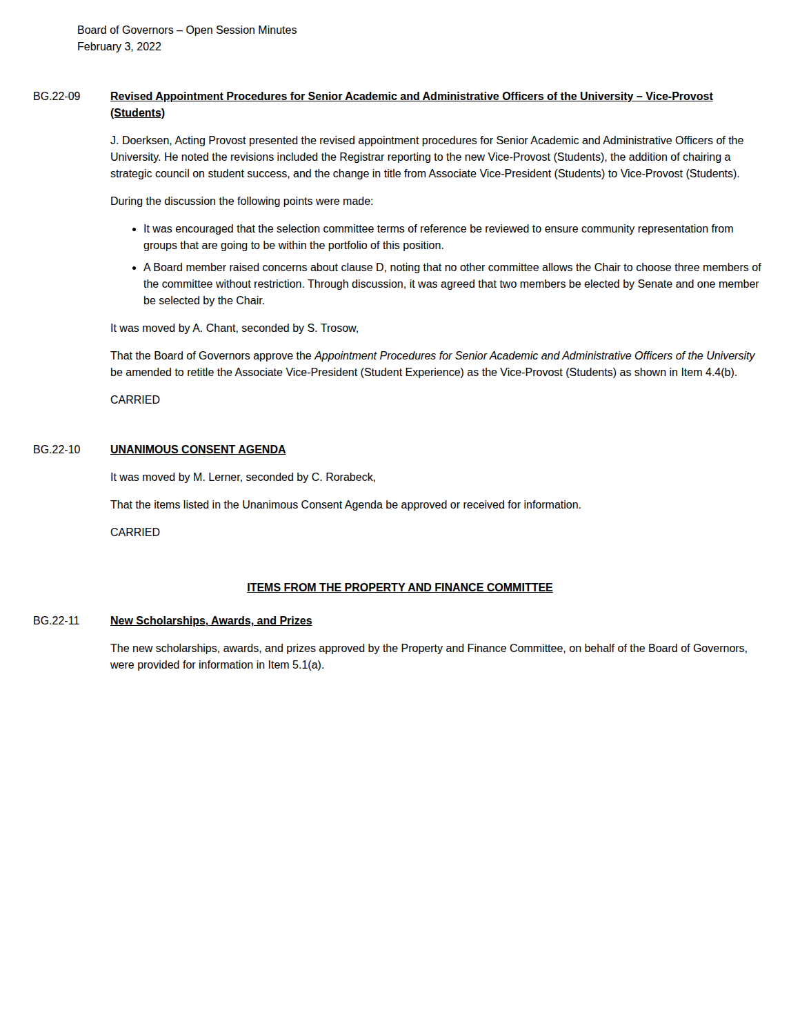Board of Governors – Open Session Minutes
February 3, 2022
BG.22-09
Revised Appointment Procedures for Senior Academic and Administrative Officers of the University – Vice-Provost (Students)
J. Doerksen, Acting Provost presented the revised appointment procedures for Senior Academic and Administrative Officers of the University. He noted the revisions included the Registrar reporting to the new Vice-Provost (Students), the addition of chairing a strategic council on student success, and the change in title from Associate Vice-President (Students) to Vice-Provost (Students).
During the discussion the following points were made:
It was encouraged that the selection committee terms of reference be reviewed to ensure community representation from groups that are going to be within the portfolio of this position.
A Board member raised concerns about clause D, noting that no other committee allows the Chair to choose three members of the committee without restriction. Through discussion, it was agreed that two members be elected by Senate and one member be selected by the Chair.
It was moved by A. Chant, seconded by S. Trosow,
That the Board of Governors approve the Appointment Procedures for Senior Academic and Administrative Officers of the University be amended to retitle the Associate Vice-President (Student Experience) as the Vice-Provost (Students) as shown in Item 4.4(b).
CARRIED
BG.22-10
UNANIMOUS CONSENT AGENDA
It was moved by M. Lerner, seconded by C. Rorabeck,
That the items listed in the Unanimous Consent Agenda be approved or received for information.
CARRIED
ITEMS FROM THE PROPERTY AND FINANCE COMMITTEE
BG.22-11
New Scholarships, Awards, and Prizes
The new scholarships, awards, and prizes approved by the Property and Finance Committee, on behalf of the Board of Governors, were provided for information in Item 5.1(a).